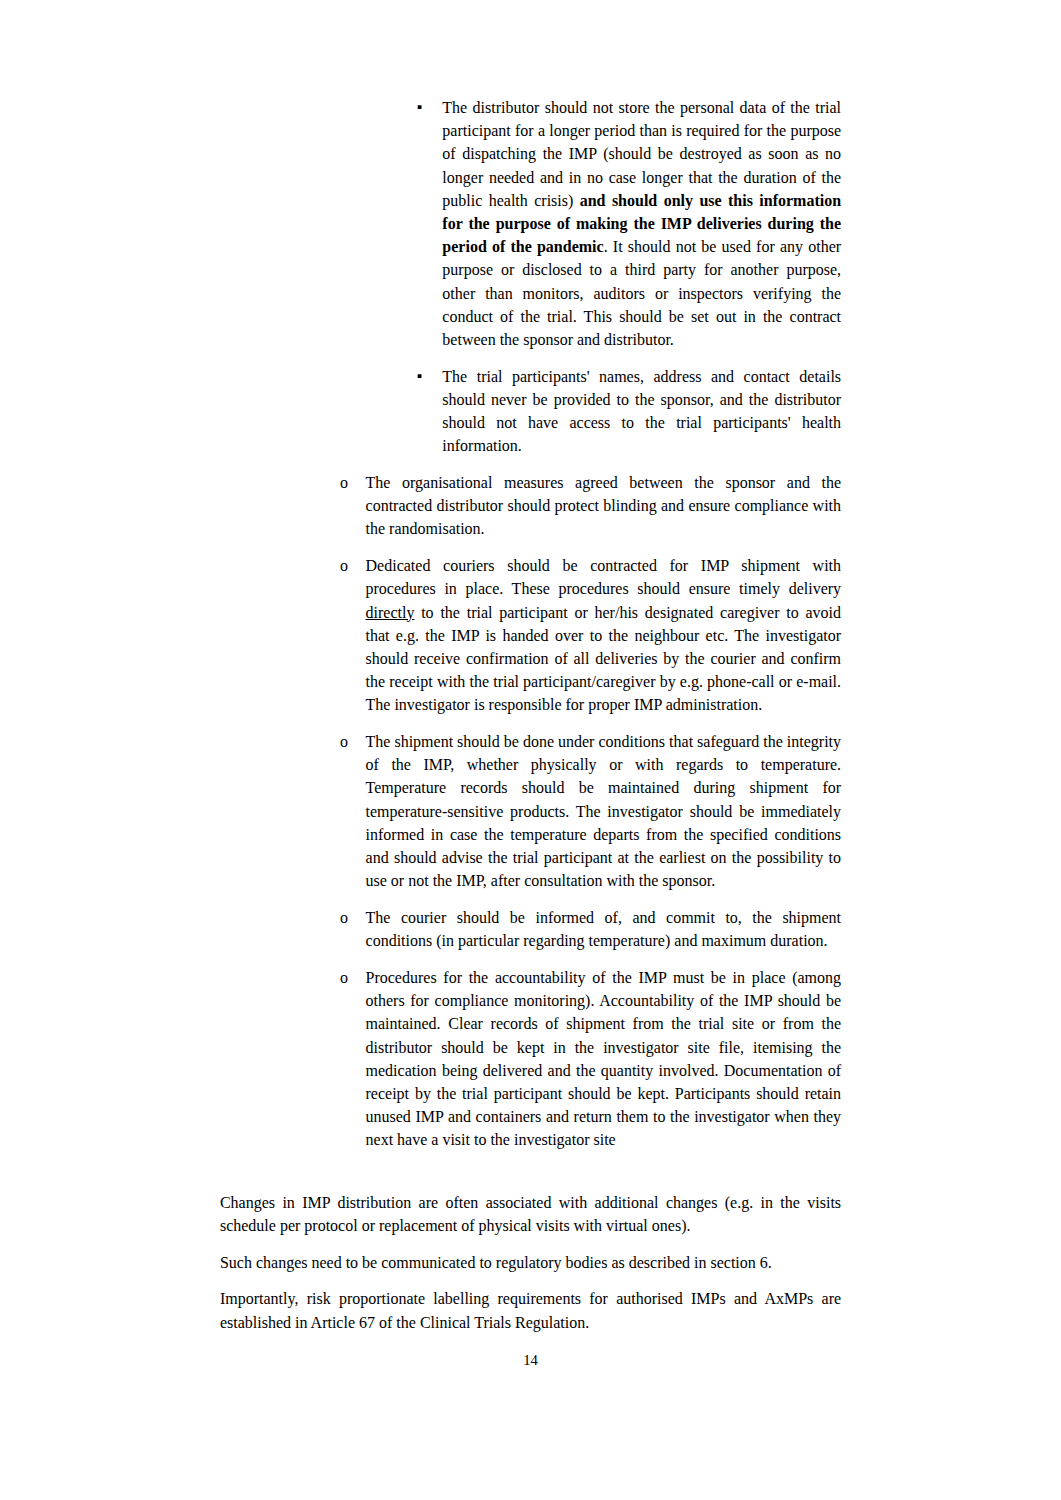The distributor should not store the personal data of the trial participant for a longer period than is required for the purpose of dispatching the IMP (should be destroyed as soon as no longer needed and in no case longer that the duration of the public health crisis) and should only use this information for the purpose of making the IMP deliveries during the period of the pandemic. It should not be used for any other purpose or disclosed to a third party for another purpose, other than monitors, auditors or inspectors verifying the conduct of the trial. This should be set out in the contract between the sponsor and distributor.
The trial participants' names, address and contact details should never be provided to the sponsor, and the distributor should not have access to the trial participants' health information.
The organisational measures agreed between the sponsor and the contracted distributor should protect blinding and ensure compliance with the randomisation.
Dedicated couriers should be contracted for IMP shipment with procedures in place. These procedures should ensure timely delivery directly to the trial participant or her/his designated caregiver to avoid that e.g. the IMP is handed over to the neighbour etc. The investigator should receive confirmation of all deliveries by the courier and confirm the receipt with the trial participant/caregiver by e.g. phone-call or e-mail. The investigator is responsible for proper IMP administration.
The shipment should be done under conditions that safeguard the integrity of the IMP, whether physically or with regards to temperature. Temperature records should be maintained during shipment for temperature-sensitive products. The investigator should be immediately informed in case the temperature departs from the specified conditions and should advise the trial participant at the earliest on the possibility to use or not the IMP, after consultation with the sponsor.
The courier should be informed of, and commit to, the shipment conditions (in particular regarding temperature) and maximum duration.
Procedures for the accountability of the IMP must be in place (among others for compliance monitoring). Accountability of the IMP should be maintained. Clear records of shipment from the trial site or from the distributor should be kept in the investigator site file, itemising the medication being delivered and the quantity involved. Documentation of receipt by the trial participant should be kept. Participants should retain unused IMP and containers and return them to the investigator when they next have a visit to the investigator site
Changes in IMP distribution are often associated with additional changes (e.g. in the visits schedule per protocol or replacement of physical visits with virtual ones).
Such changes need to be communicated to regulatory bodies as described in section 6.
Importantly, risk proportionate labelling requirements for authorised IMPs and AxMPs are established in Article 67 of the Clinical Trials Regulation.
14